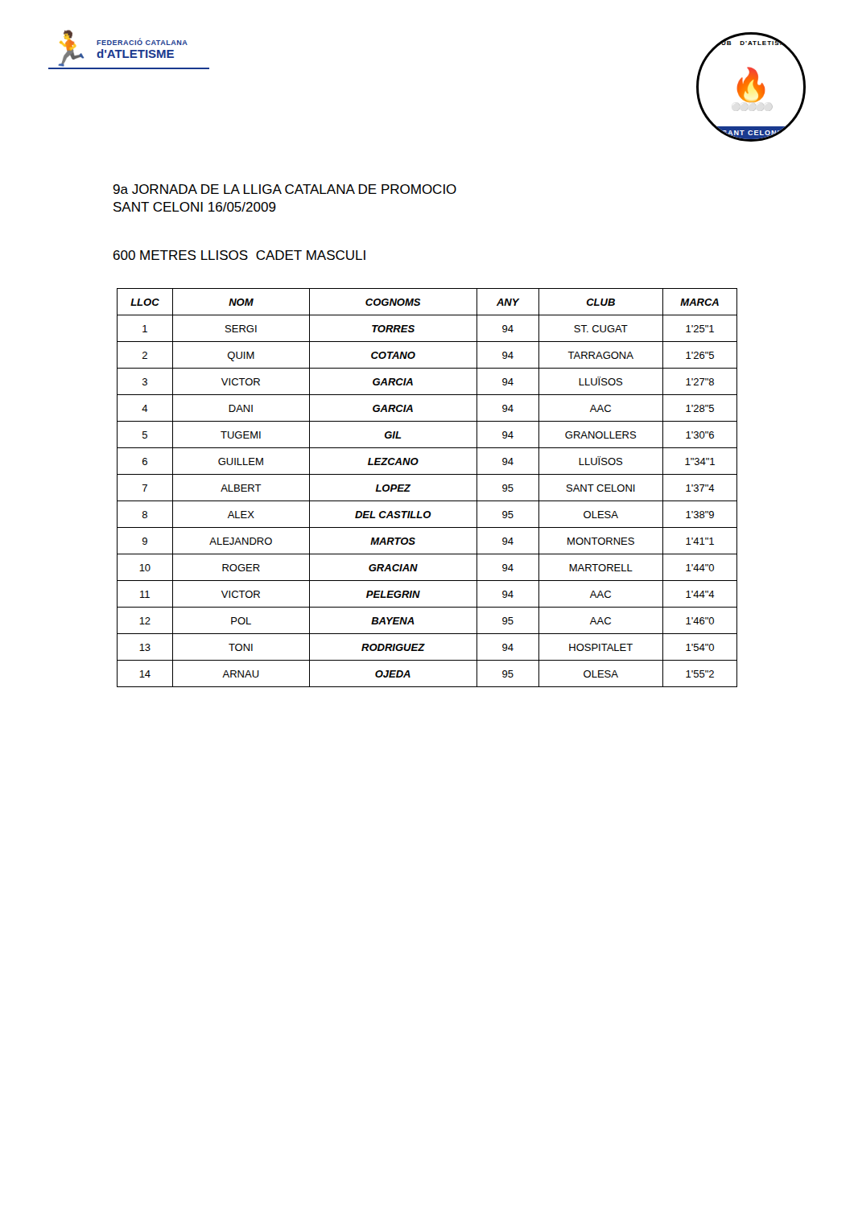🏃 FEDERACIÓ CATALANA d'ATLETISME
CLUB D'ATLETISME
🔥
⚪⚪⚪⚪⚪
SANT CELONI
9a JORNADA DE LA LLIGA CATALANA DE PROMOCIO
SANT CELONI 16/05/2009
600 METRES LLISOS CADET MASCULI
| LLOC | NOM | COGNOMS | ANY | CLUB | MARCA |
| --- | --- | --- | --- | --- | --- |
| 1 | SERGI | TORRES | 94 | ST. CUGAT | 1'25"1 |
| 2 | QUIM | COTANO | 94 | TARRAGONA | 1'26"5 |
| 3 | VICTOR | GARCIA | 94 | LLUÏSOS | 1'27"8 |
| 4 | DANI | GARCIA | 94 | AAC | 1'28"5 |
| 5 | TUGEMI | GIL | 94 | GRANOLLERS | 1'30"6 |
| 6 | GUILLEM | LEZCANO | 94 | LLUÏSOS | 1"34"1 |
| 7 | ALBERT | LOPEZ | 95 | SANT CELONI | 1'37"4 |
| 8 | ALEX | DEL CASTILLO | 95 | OLESA | 1'38"9 |
| 9 | ALEJANDRO | MARTOS | 94 | MONTORNES | 1'41"1 |
| 10 | ROGER | GRACIAN | 94 | MARTORELL | 1'44"0 |
| 11 | VICTOR | PELEGRIN | 94 | AAC | 1'44"4 |
| 12 | POL | BAYENA | 95 | AAC | 1'46"0 |
| 13 | TONI | RODRIGUEZ | 94 | HOSPITALET | 1'54"0 |
| 14 | ARNAU | OJEDA | 95 | OLESA | 1'55"2 |